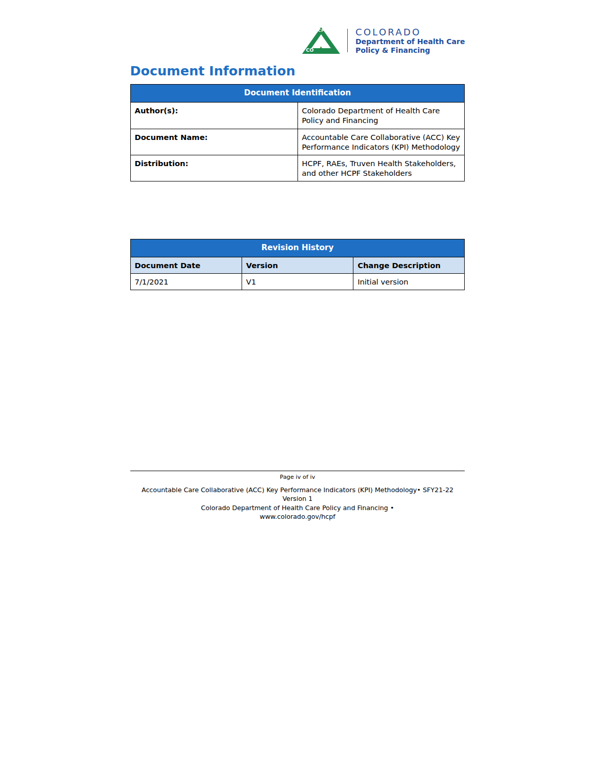HCPF CO ▲
COLORADO
Department of Health Care
Policy & Financing
Document Information
| Document Identification |
| --- |
| Author(s): | Colorado Department of Health Care Policy and Financing |
| Document Name: | Accountable Care Collaborative (ACC) Key Performance Indicators (KPI) Methodology |
| Distribution: | HCPF, RAEs, Truven Health Stakeholders, and other HCPF Stakeholders |
| Revision History |
| --- |
| Document Date | Version | Change Description |
| 7/1/2021 | V1 | Initial version |
Page iv of iv
Accountable Care Collaborative (ACC) Key Performance Indicators (KPI) Methodology• SFY21-22 Version 1
Colorado Department of Health Care Policy and Financing •
www.colorado.gov/hcpf